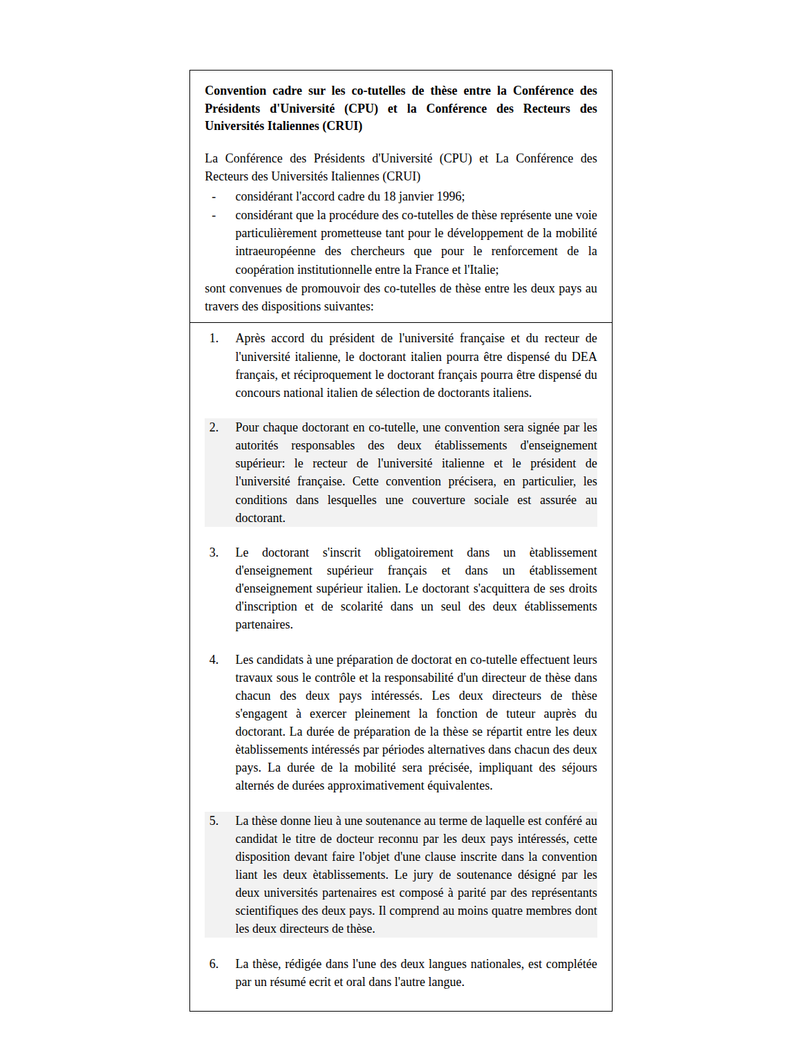Convention cadre sur les co-tutelles de thèse entre la Conférence des Présidents d'Université (CPU) et la Conférence des Recteurs des Universités Italiennes (CRUI)
La Conférence des Présidents d'Université (CPU) et La Conférence des Recteurs des Universités Italiennes (CRUI)
considérant l'accord cadre du 18 janvier 1996;
considérant que la procédure des co-tutelles de thèse représente une voie particulièrement prometteuse tant pour le développement de la mobilité intraeuropéenne des chercheurs que pour le renforcement de la coopération institutionnelle entre la France et l'Italie;
sont convenues de promouvoir des co-tutelles de thèse entre les deux pays au travers des dispositions suivantes:
Après accord du président de l'université française et du recteur de l'université italienne, le doctorant italien pourra être dispensé du DEA français, et réciproquement le doctorant français pourra être dispensé du concours national italien de sélection de doctorants italiens.
Pour chaque doctorant en co-tutelle, une convention sera signée par les autorités responsables des deux établissements d'enseignement supérieur: le recteur de l'université italienne et le président de l'université française. Cette convention précisera, en particulier, les conditions dans lesquelles une couverture sociale est assurée au doctorant.
Le doctorant s'inscrit obligatoirement dans un ètablissement d'enseignement supérieur français et dans un établissement d'enseignement supérieur italien. Le doctorant s'acquittera de ses droits d'inscription et de scolarité dans un seul des deux établissements partenaires.
Les candidats à une préparation de doctorat en co-tutelle effectuent leurs travaux sous le contrôle et la responsabilité d'un directeur de thèse dans chacun des deux pays intéressés. Les deux directeurs de thèse s'engagent à exercer pleinement la fonction de tuteur auprès du doctorant. La durée de préparation de la thèse se répartit entre les deux ètablissements intéressés par périodes alternatives dans chacun des deux pays. La durée de la mobilité sera précisée, impliquant des séjours alternés de durées approximativement équivalentes.
La thèse donne lieu à une soutenance au terme de laquelle est conféré au candidat le titre de docteur reconnu par les deux pays intéressés, cette disposition devant faire l'objet d'une clause inscrite dans la convention liant les deux ètablissements. Le jury de soutenance désigné par les deux universités partenaires est composé à parité par des représentants scientifiques des deux pays. Il comprend au moins quatre membres dont les deux directeurs de thèse.
La thèse, rédigée dans l'une des deux langues nationales, est complétée par un résumé ecrit et oral dans l'autre langue.